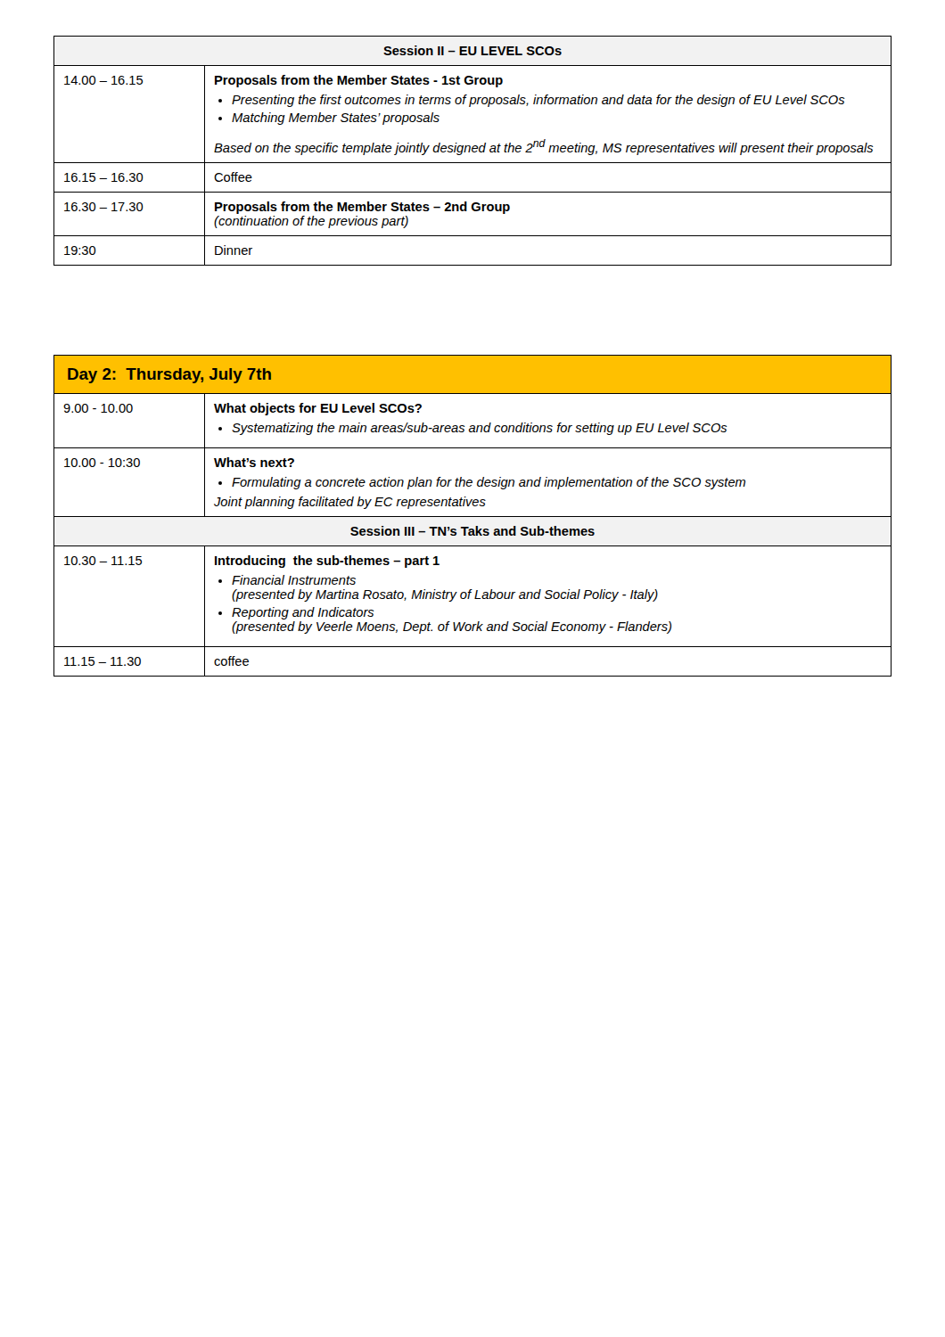| Session II – EU LEVEL SCOs |
| 14.00 – 16.15 | Proposals from the Member States - 1st Group Presenting the first outcomes in terms of proposals, information and data for the design of EU Level SCOs Matching Member States’ proposals Based on the specific template jointly designed at the 2 nd meeting, MS representatives will present their proposals |
| 16.15 – 16.30 | Coffee |
| 16.30 – 17.30 | Proposals from the Member States – 2nd Group (continuation of the previous part) |
| 19:30 | Dinner |
| Day 2: Thursday, July 7th |
| 9.00 - 10.00 | What objects for EU Level SCOs? Systematizing the main areas/sub-areas and conditions for setting up EU Level SCOs |
| 10.00 - 10:30 | What’s next? Formulating a concrete action plan for the design and implementation of the SCO system Joint planning facilitated by EC representatives |
| Session III – TN’s Taks and Sub-themes |
| 10.30 – 11.15 | Introducing the sub-themes – part 1 Financial Instruments (presented by Martina Rosato, Ministry of Labour and Social Policy - Italy) Reporting and Indicators (presented by Veerle Moens, Dept. of Work and Social Economy - Flanders) |
| 11.15 – 11.30 | coffee |